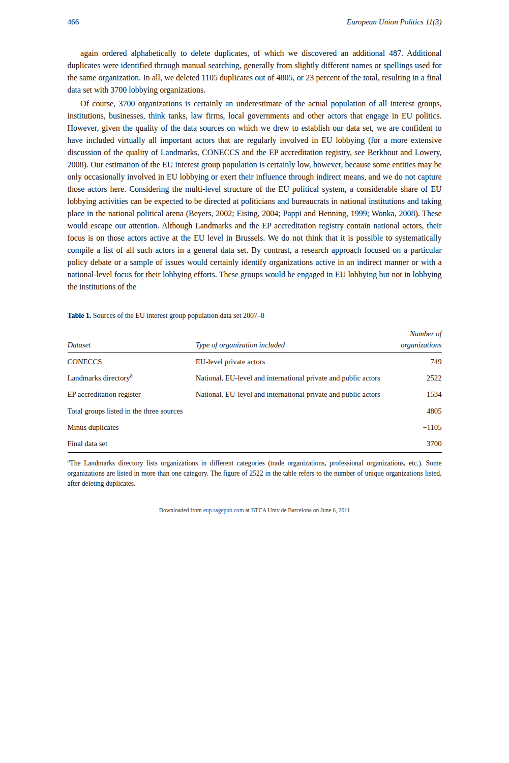466 European Union Politics 11(3)
again ordered alphabetically to delete duplicates, of which we discovered an additional 487. Additional duplicates were identified through manual searching, generally from slightly different names or spellings used for the same organization. In all, we deleted 1105 duplicates out of 4805, or 23 percent of the total, resulting in a final data set with 3700 lobbying organizations.
Of course, 3700 organizations is certainly an underestimate of the actual population of all interest groups, institutions, businesses, think tanks, law firms, local governments and other actors that engage in EU politics. However, given the quality of the data sources on which we drew to establish our data set, we are confident to have included virtually all important actors that are regularly involved in EU lobbying (for a more extensive discussion of the quality of Landmarks, CONECCS and the EP accreditation registry, see Berkhout and Lowery, 2008). Our estimation of the EU interest group population is certainly low, however, because some entities may be only occasionally involved in EU lobbying or exert their influence through indirect means, and we do not capture those actors here. Considering the multi-level structure of the EU political system, a considerable share of EU lobbying activities can be expected to be directed at politicians and bureaucrats in national institutions and taking place in the national political arena (Beyers, 2002; Eising, 2004; Pappi and Henning, 1999; Wonka, 2008). These would escape our attention. Although Landmarks and the EP accreditation registry contain national actors, their focus is on those actors active at the EU level in Brussels. We do not think that it is possible to systematically compile a list of all such actors in a general data set. By contrast, a research approach focused on a particular policy debate or a sample of issues would certainly identify organizations active in an indirect manner or with a national-level focus for their lobbying efforts. These groups would be engaged in EU lobbying but not in lobbying the institutions of the
Table 1. Sources of the EU interest group population data set 2007–8
| Dataset | Type of organization included | Number of organizations |
| --- | --- | --- |
| CONECCS | EU-level private actors | 749 |
| Landmarks directory a | National, EU-level and international private and public actors | 2522 |
| EP accreditation register | National, EU-level and international private and public actors | 1534 |
| Total groups listed in the three sources | | 4805 |
| Minus duplicates | | −1105 |
| Final data set | | 3700 |
aThe Landmarks directory lists organizations in different categories (trade organizations, professional organizations, etc.). Some organizations are listed in more than one category. The figure of 2522 in the table refers to the number of unique organizations listed, after deleting duplicates.
Downloaded from eup.sagepub.com at BTCA Univ de Barcelona on June 6, 2011